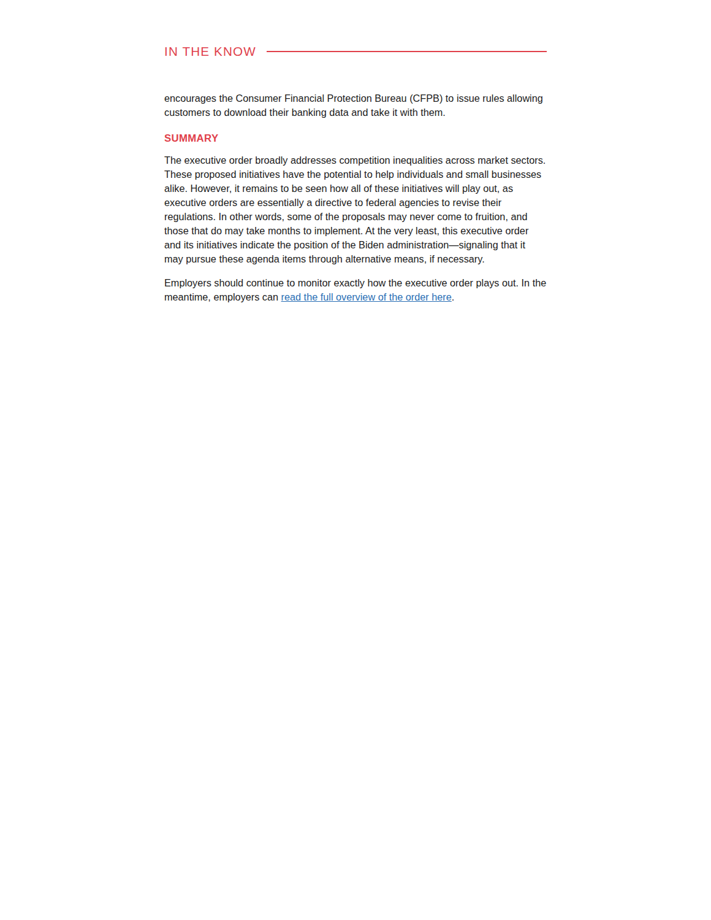In the Know
encourages the Consumer Financial Protection Bureau (CFPB) to issue rules allowing customers to download their banking data and take it with them.
Summary
The executive order broadly addresses competition inequalities across market sectors. These proposed initiatives have the potential to help individuals and small businesses alike. However, it remains to be seen how all of these initiatives will play out, as executive orders are essentially a directive to federal agencies to revise their regulations. In other words, some of the proposals may never come to fruition, and those that do may take months to implement. At the very least, this executive order and its initiatives indicate the position of the Biden administration—signaling that it may pursue these agenda items through alternative means, if necessary.
Employers should continue to monitor exactly how the executive order plays out. In the meantime, employers can read the full overview of the order here.